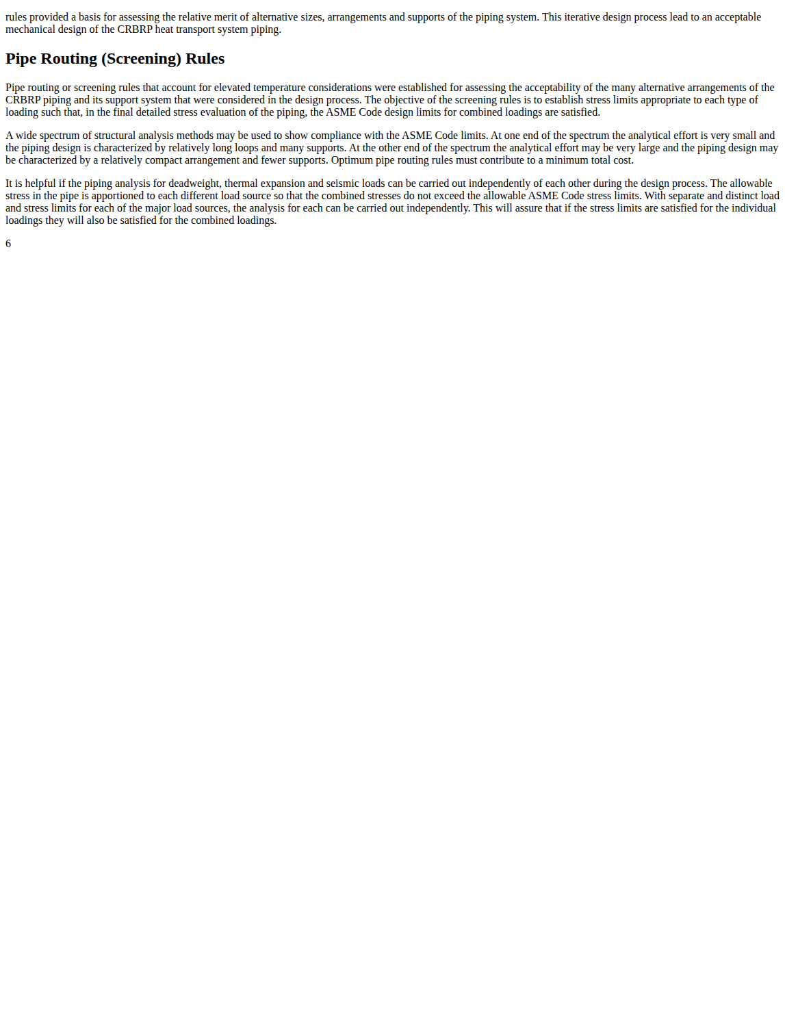rules provided a basis for assessing the relative merit of alternative sizes, arrangements and supports of the piping system. This iterative design process lead to an acceptable mechanical design of the CRBRP heat transport system piping.
Pipe Routing (Screening) Rules
Pipe routing or screening rules that account for elevated temperature considerations were established for assessing the acceptability of the many alternative arrangements of the CRBRP piping and its support system that were considered in the design process. The objective of the screening rules is to establish stress limits appropriate to each type of loading such that, in the final detailed stress evaluation of the piping, the ASME Code design limits for combined loadings are satisfied.
A wide spectrum of structural analysis methods may be used to show compliance with the ASME Code limits. At one end of the spectrum the analytical effort is very small and the piping design is characterized by relatively long loops and many supports. At the other end of the spectrum the analytical effort may be very large and the piping design may be characterized by a relatively compact arrangement and fewer supports. Optimum pipe routing rules must contribute to a minimum total cost.
It is helpful if the piping analysis for deadweight, thermal expansion and seismic loads can be carried out independently of each other during the design process. The allowable stress in the pipe is apportioned to each different load source so that the combined stresses do not exceed the allowable ASME Code stress limits. With separate and distinct load and stress limits for each of the major load sources, the analysis for each can be carried out independently. This will assure that if the stress limits are satisfied for the individual loadings they will also be satisfied for the combined loadings.
6